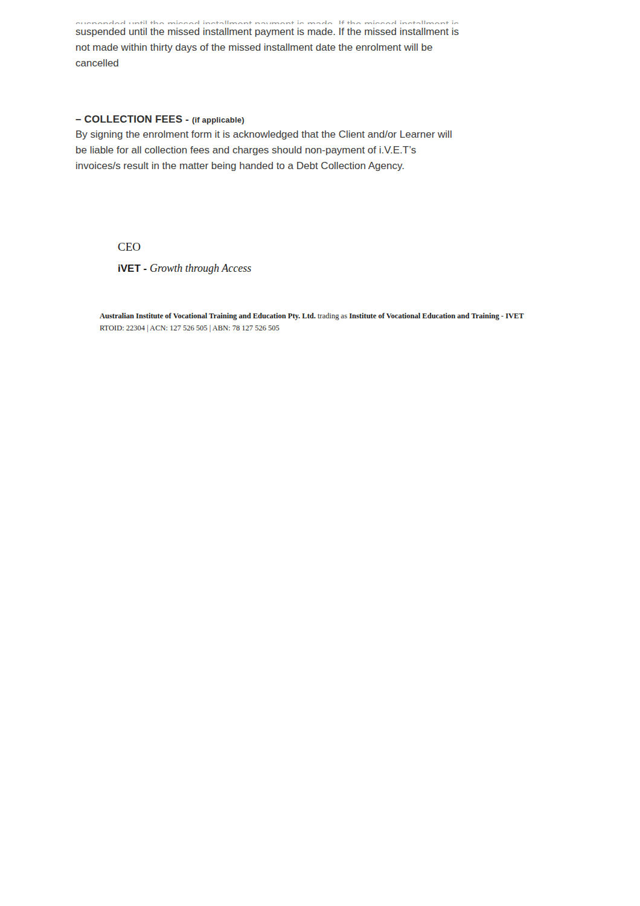suspended until the missed installment payment is made. If the missed installment is
suspended until the missed installment payment is made. If the missed installment is
not made within thirty days of the missed installment date the enrolment will be
cancelled
– COLLECTION FEES - (if applicable)
By signing the enrolment form it is acknowledged that the Client and/or Learner will
be liable for all collection fees and charges should non-payment of i.V.E.T’s
invoices/s result in the matter being handed to a Debt Collection Agency.
CEO
iVET - Growth through Access
Australian Institute of Vocational Training and Education Pty. Ltd. trading as Institute of Vocational Education and Training - IVET
RTOID: 22304 | ACN: 127 526 505 | ABN: 78 127 526 505